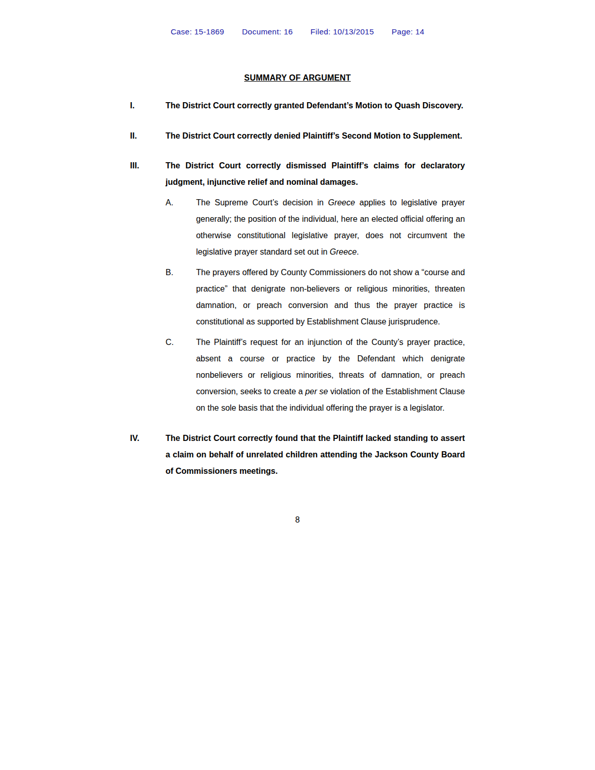Case: 15-1869 Document: 16 Filed: 10/13/2015 Page: 14
SUMMARY OF ARGUMENT
I. The District Court correctly granted Defendant’s Motion to Quash Discovery.
II. The District Court correctly denied Plaintiff’s Second Motion to Supplement.
III. The District Court correctly dismissed Plaintiff’s claims for declaratory judgment, injunctive relief and nominal damages.
A. The Supreme Court’s decision in Greece applies to legislative prayer generally; the position of the individual, here an elected official offering an otherwise constitutional legislative prayer, does not circumvent the legislative prayer standard set out in Greece.
B. The prayers offered by County Commissioners do not show a “course and practice” that denigrate non-believers or religious minorities, threaten damnation, or preach conversion and thus the prayer practice is constitutional as supported by Establishment Clause jurisprudence.
C. The Plaintiff’s request for an injunction of the County’s prayer practice, absent a course or practice by the Defendant which denigrate nonbelievers or religious minorities, threats of damnation, or preach conversion, seeks to create a per se violation of the Establishment Clause on the sole basis that the individual offering the prayer is a legislator.
IV. The District Court correctly found that the Plaintiff lacked standing to assert a claim on behalf of unrelated children attending the Jackson County Board of Commissioners meetings.
8